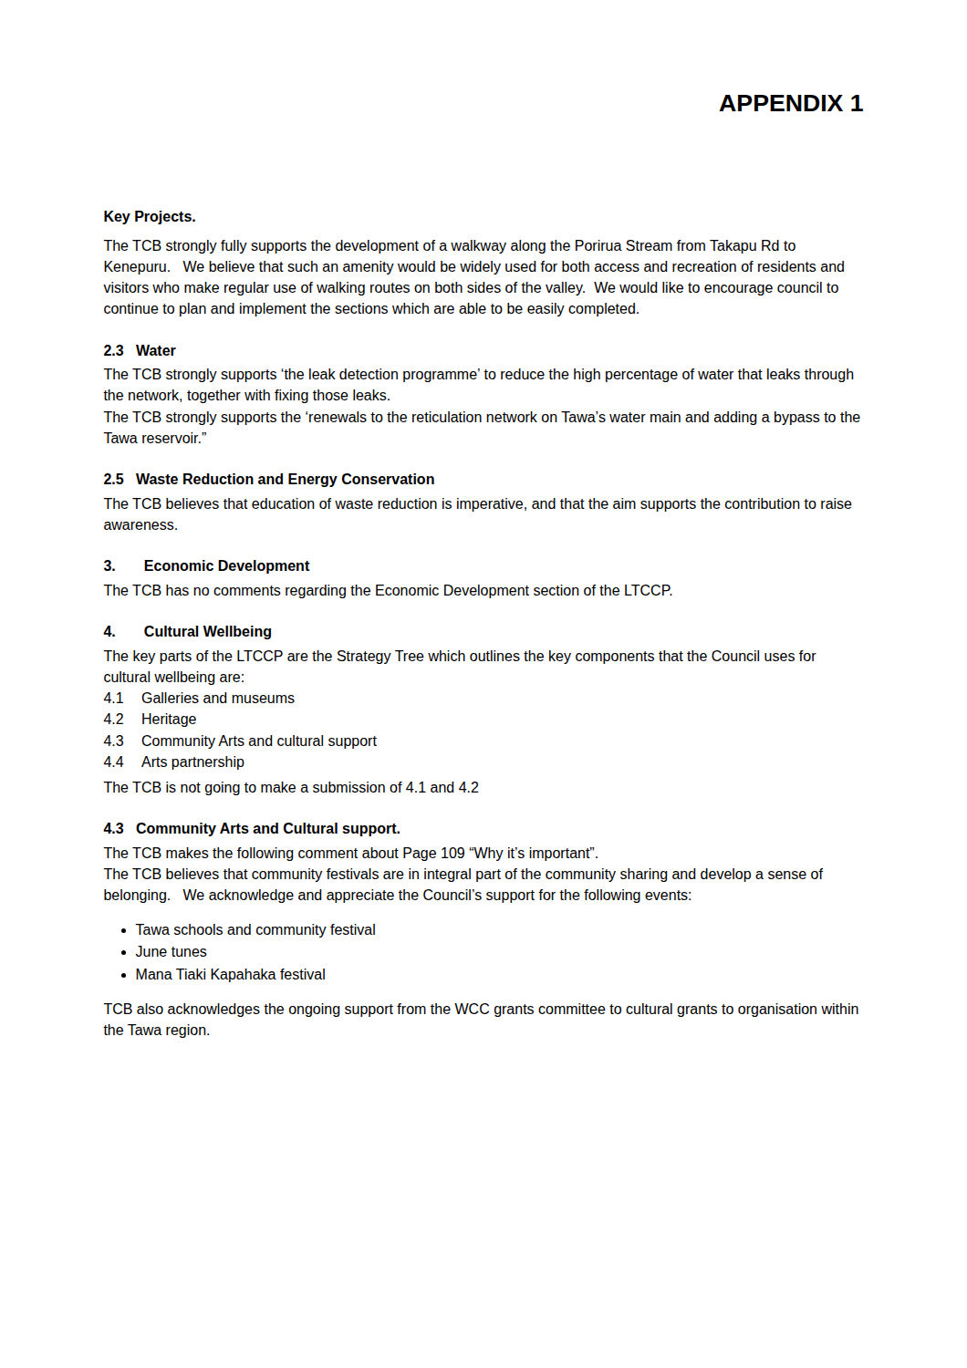APPENDIX 1
Key Projects.
The TCB strongly fully supports the development of a walkway along the Porirua Stream from Takapu Rd to Kenepuru. We believe that such an amenity would be widely used for both access and recreation of residents and visitors who make regular use of walking routes on both sides of the valley. We would like to encourage council to continue to plan and implement the sections which are able to be easily completed.
2.3 Water
The TCB strongly supports ‘the leak detection programme’ to reduce the high percentage of water that leaks through the network, together with fixing those leaks.
The TCB strongly supports the ‘renewals to the reticulation network on Tawa’s water main and adding a bypass to the Tawa reservoir.”
2.5 Waste Reduction and Energy Conservation
The TCB believes that education of waste reduction is imperative, and that the aim supports the contribution to raise awareness.
3. Economic Development
The TCB has no comments regarding the Economic Development section of the LTCCP.
4. Cultural Wellbeing
The key parts of the LTCCP are the Strategy Tree which outlines the key components that the Council uses for cultural wellbeing are:
4.1 Galleries and museums
4.2 Heritage
4.3 Community Arts and cultural support
4.4 Arts partnership
The TCB is not going to make a submission of 4.1 and 4.2
4.3 Community Arts and Cultural support.
The TCB makes the following comment about Page 109 “Why it’s important”.
The TCB believes that community festivals are in integral part of the community sharing and develop a sense of belonging. We acknowledge and appreciate the Council’s support for the following events:
Tawa schools and community festival
June tunes
Mana Tiaki Kapahaka festival
TCB also acknowledges the ongoing support from the WCC grants committee to cultural grants to organisation within the Tawa region.